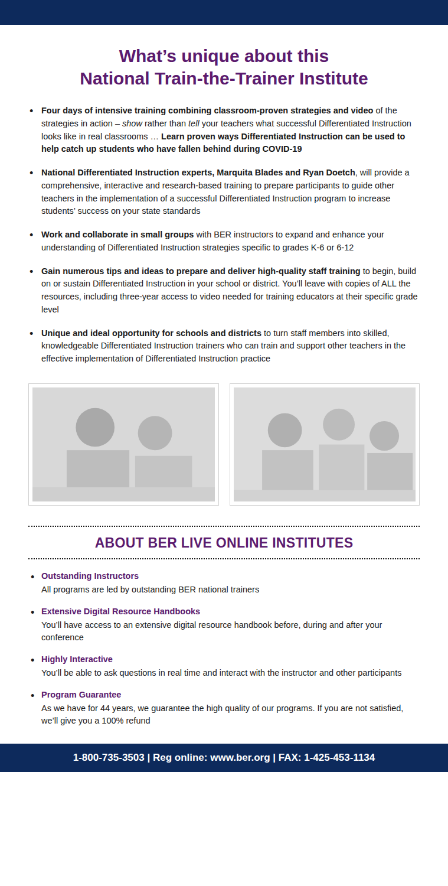What’s unique about this
National Train-the-Trainer Institute
Four days of intensive training combining classroom-proven strategies and video of the strategies in action – show rather than tell your teachers what successful Differentiated Instruction looks like in real classrooms … Learn proven ways Differentiated Instruction can be used to help catch up students who have fallen behind during COVID-19
National Differentiated Instruction experts, Marquita Blades and Ryan Doetch, will provide a comprehensive, interactive and research-based training to prepare participants to guide other teachers in the implementation of a successful Differentiated Instruction program to increase students’ success on your state standards
Work and collaborate in small groups with BER instructors to expand and enhance your understanding of Differentiated Instruction strategies specific to grades K-6 or 6-12
Gain numerous tips and ideas to prepare and deliver high-quality staff training to begin, build on or sustain Differentiated Instruction in your school or district. You’ll leave with copies of ALL the resources, including three-year access to video needed for training educators at their specific grade level
Unique and ideal opportunity for schools and districts to turn staff members into skilled, knowledgeable Differentiated Instruction trainers who can train and support other teachers in the effective implementation of Differentiated Instruction practice
ABOUT BER LIVE ONLINE INSTITUTES
Outstanding Instructors All programs are led by outstanding BER national trainers
Extensive Digital Resource Handbooks You’ll have access to an extensive digital resource handbook before, during and after your conference
Highly Interactive You’ll be able to ask questions in real time and interact with the instructor and other participants
Program Guarantee As we have for 44 years, we guarantee the high quality of our programs. If you are not satisfied, we’ll give you a 100% refund
1-800-735-3503 | Reg online: www.ber.org | FAX: 1-425-453-1134